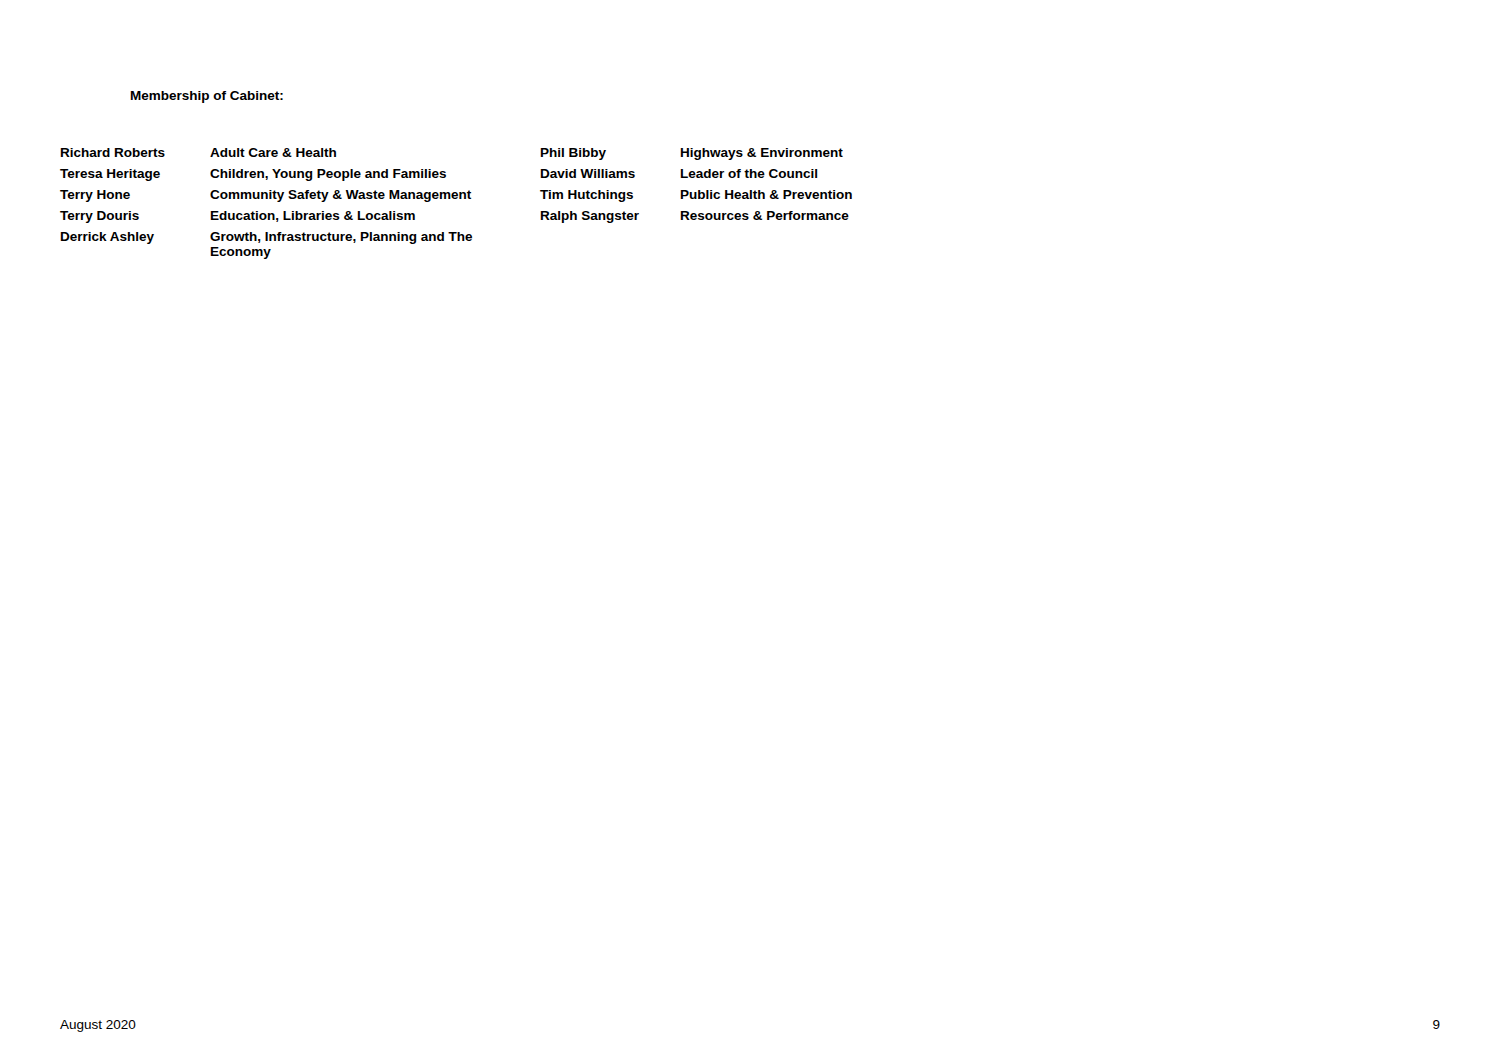Membership of Cabinet:
| Richard Roberts | Adult Care & Health | Phil Bibby | Highways & Environment |
| Teresa Heritage | Children, Young People and Families | David Williams | Leader of the Council |
| Terry Hone | Community Safety & Waste Management | Tim Hutchings | Public Health & Prevention |
| Terry Douris | Education, Libraries & Localism | Ralph Sangster | Resources & Performance |
| Derrick Ashley | Growth, Infrastructure, Planning and The Economy | | |
August 2020 9